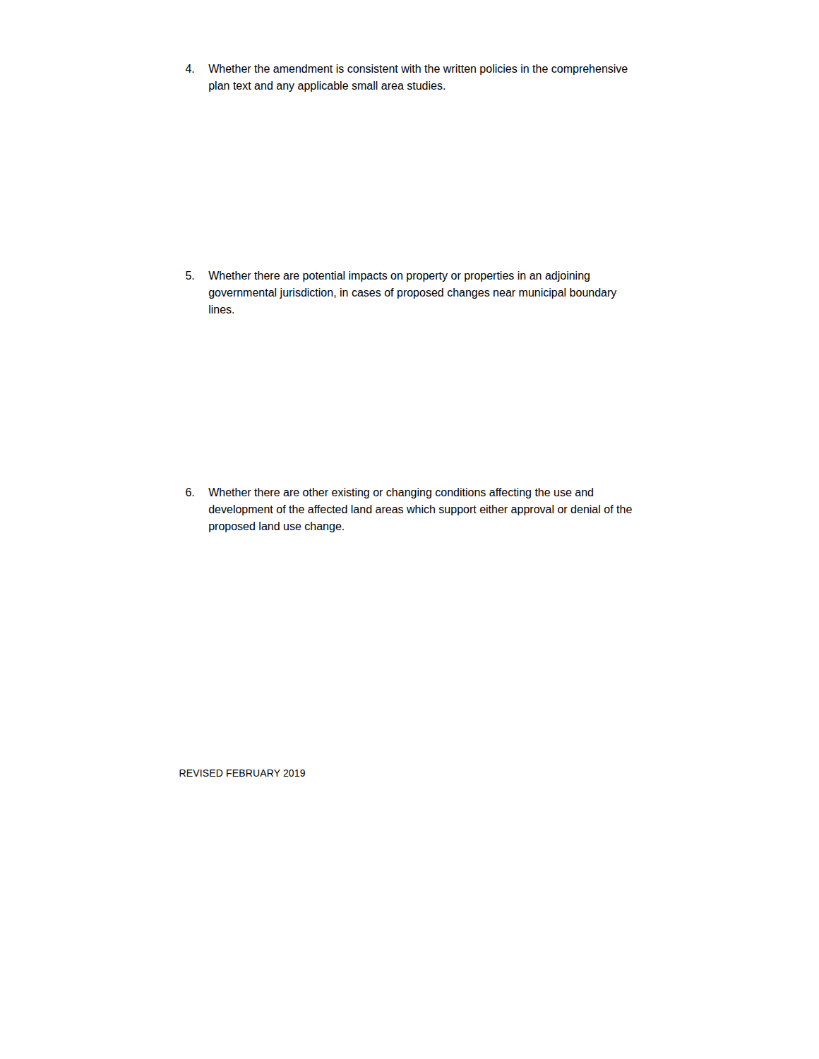Whether the amendment is consistent with the written policies in the comprehensive plan text and any applicable small area studies.
Whether there are potential impacts on property or properties in an adjoining governmental jurisdiction, in cases of proposed changes near municipal boundary lines.
Whether there are other existing or changing conditions affecting the use and development of the affected land areas which support either approval or denial of the proposed land use change.
REVISED FEBRUARY 2019